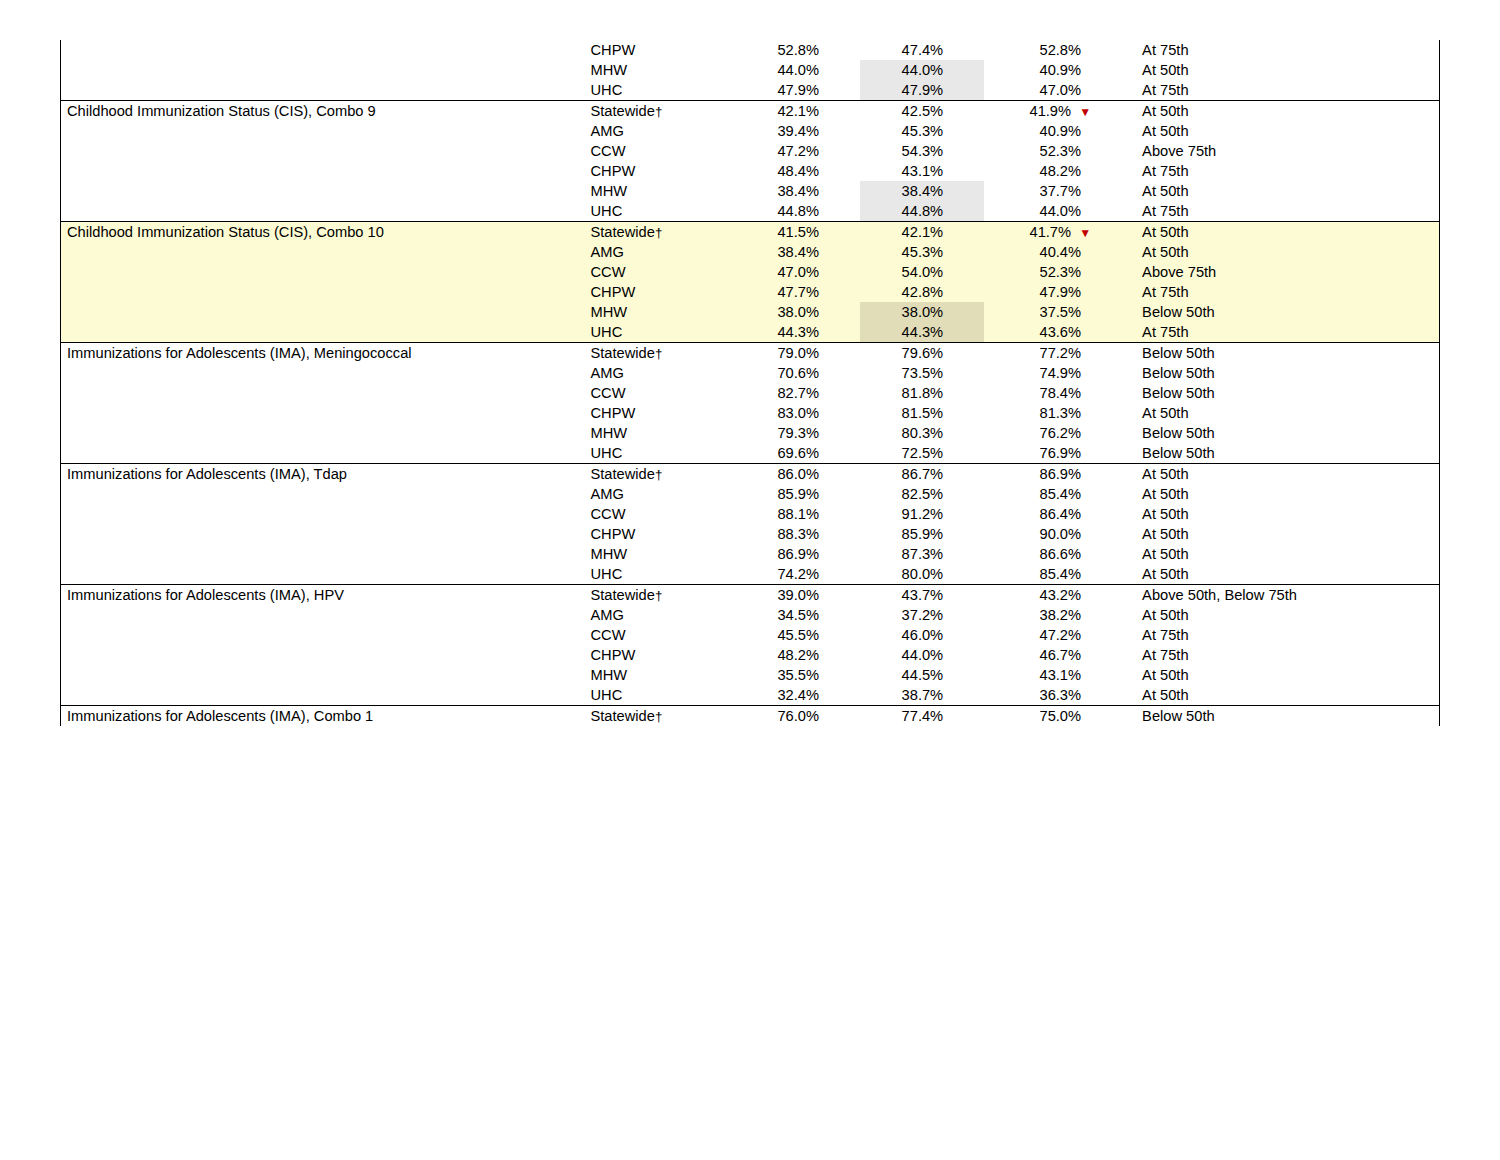| | CHPW | 52.8% | 47.4% | 52.8% | At 75th |
| | MHW | 44.0% | 44.0% | 40.9% | At 50th |
| | UHC | 47.9% | 47.9% | 47.0% | At 75th |
| Childhood Immunization Status (CIS), Combo 9 | Statewide † | 42.1% | 42.5% | 41.9% ▼ | At 50th |
| | AMG | 39.4% | 45.3% | 40.9% | At 50th |
| | CCW | 47.2% | 54.3% | 52.3% | Above 75th |
| | CHPW | 48.4% | 43.1% | 48.2% | At 75th |
| | MHW | 38.4% | 38.4% | 37.7% | At 50th |
| | UHC | 44.8% | 44.8% | 44.0% | At 75th |
| Childhood Immunization Status (CIS), Combo 10 | Statewide † | 41.5% | 42.1% | 41.7% ▼ | At 50th |
| | AMG | 38.4% | 45.3% | 40.4% | At 50th |
| | CCW | 47.0% | 54.0% | 52.3% | Above 75th |
| | CHPW | 47.7% | 42.8% | 47.9% | At 75th |
| | MHW | 38.0% | 38.0% | 37.5% | Below 50th |
| | UHC | 44.3% | 44.3% | 43.6% | At 75th |
| Immunizations for Adolescents (IMA), Meningococcal | Statewide † | 79.0% | 79.6% | 77.2% | Below 50th |
| | AMG | 70.6% | 73.5% | 74.9% | Below 50th |
| | CCW | 82.7% | 81.8% | 78.4% | Below 50th |
| | CHPW | 83.0% | 81.5% | 81.3% | At 50th |
| | MHW | 79.3% | 80.3% | 76.2% | Below 50th |
| | UHC | 69.6% | 72.5% | 76.9% | Below 50th |
| Immunizations for Adolescents (IMA), Tdap | Statewide † | 86.0% | 86.7% | 86.9% | At 50th |
| | AMG | 85.9% | 82.5% | 85.4% | At 50th |
| | CCW | 88.1% | 91.2% | 86.4% | At 50th |
| | CHPW | 88.3% | 85.9% | 90.0% | At 50th |
| | MHW | 86.9% | 87.3% | 86.6% | At 50th |
| | UHC | 74.2% | 80.0% | 85.4% | At 50th |
| Immunizations for Adolescents (IMA), HPV | Statewide † | 39.0% | 43.7% | 43.2% | Above 50th, Below 75th |
| | AMG | 34.5% | 37.2% | 38.2% | At 50th |
| | CCW | 45.5% | 46.0% | 47.2% | At 75th |
| | CHPW | 48.2% | 44.0% | 46.7% | At 75th |
| | MHW | 35.5% | 44.5% | 43.1% | At 50th |
| | UHC | 32.4% | 38.7% | 36.3% | At 50th |
| Immunizations for Adolescents (IMA), Combo 1 | Statewide † | 76.0% | 77.4% | 75.0% | Below 50th |